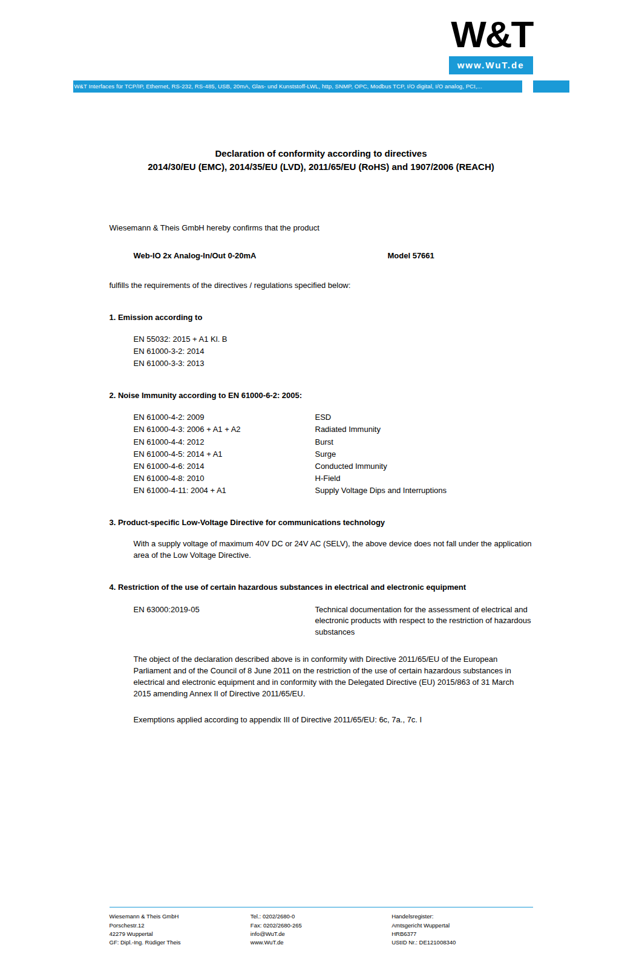W&T
www.WuT.de
W&T Interfaces für TCP/IP, Ethernet, RS-232, RS-485, USB, 20mA, Glas- und Kunststoff-LWL, http, SNMP, OPC, Modbus TCP, I/O digital, I/O analog, PCI,...
Declaration of conformity according to directives
2014/30/EU (EMC), 2014/35/EU (LVD), 2011/65/EU (RoHS) and 1907/2006 (REACH)
Wiesemann & Theis GmbH hereby confirms that the product
Web-IO 2x Analog-In/Out 0-20mA Model 57661
fulfills the requirements of the directives / regulations specified below:
1. Emission according to
EN 55032: 2015 + A1 Kl. B
EN 61000-3-2: 2014
EN 61000-3-3: 2013
2. Noise Immunity according to EN 61000-6-2: 2005:
| EN 61000-4-2: 2009 | ESD |
| EN 61000-4-3: 2006 + A1 + A2 | Radiated Immunity |
| EN 61000-4-4: 2012 | Burst |
| EN 61000-4-5: 2014 + A1 | Surge |
| EN 61000-4-6: 2014 | Conducted Immunity |
| EN 61000-4-8: 2010 | H-Field |
| EN 61000-4-11: 2004 + A1 | Supply Voltage Dips and Interruptions |
3. Product-specific Low-Voltage Directive for communications technology
With a supply voltage of maximum 40V DC or 24V AC (SELV), the above device does not fall under the application area of the Low Voltage Directive.
4. Restriction of the use of certain hazardous substances in electrical and electronic equipment
EN 63000:2019-05
Technical documentation for the assessment of electrical and electronic products with respect to the restriction of hazardous substances
The object of the declaration described above is in conformity with Directive 2011/65/EU of the European Parliament and of the Council of 8 June 2011 on the restriction of the use of certain hazardous substances in electrical and electronic equipment and in conformity with the Delegated Directive (EU) 2015/863 of 31 March 2015 amending Annex II of Directive 2011/65/EU.
Exemptions applied according to appendix III of Directive 2011/65/EU: 6c, 7a., 7c. I
Wiesemann & Theis GmbH
Porschestr.12
42279 Wuppertal
GF: Dipl.-Ing. Rüdiger Theis
Tel.: 0202/2680-0
Fax: 0202/2680-265
info@WuT.de
www.WuT.de
Handelsregister:
Amtsgericht Wuppertal
HRB6377
UStID Nr.: DE121008340